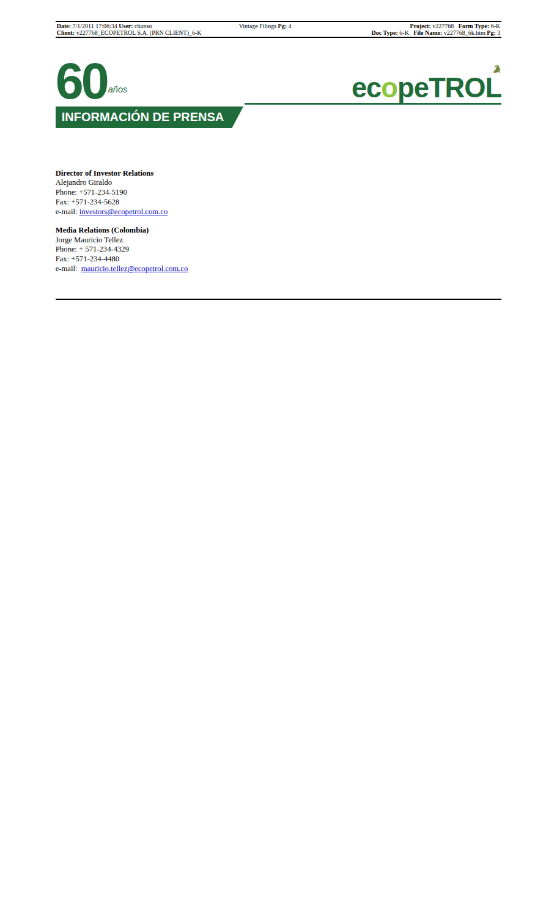| Date: 7/1/2011 17:06:34 User: chunso | Vintage Filings Pg: 4 | Project: v227768 Form Type: 6-K |
| Client: v227768_ECOPETROL S.A. (PRN CLIENT)_6-K | | Doc Type: 6-K File Name: v227768_6k.htm Pg: 3 |
60 años
INFORMACIÓN DE PRENSA
🐊
ecopeTROL
Director of Investor Relations
Alejandro Giraldo
Phone: +571-234-5190
Fax: +571-234-5628
e-mail: investors@ecopetrol.com.co
Media Relations (Colombia)
Jorge Mauricio Tellez
Phone: + 571-234-4329
Fax: +571-234-4480
e-mail: mauricio.tellez@ecopetrol.com.co